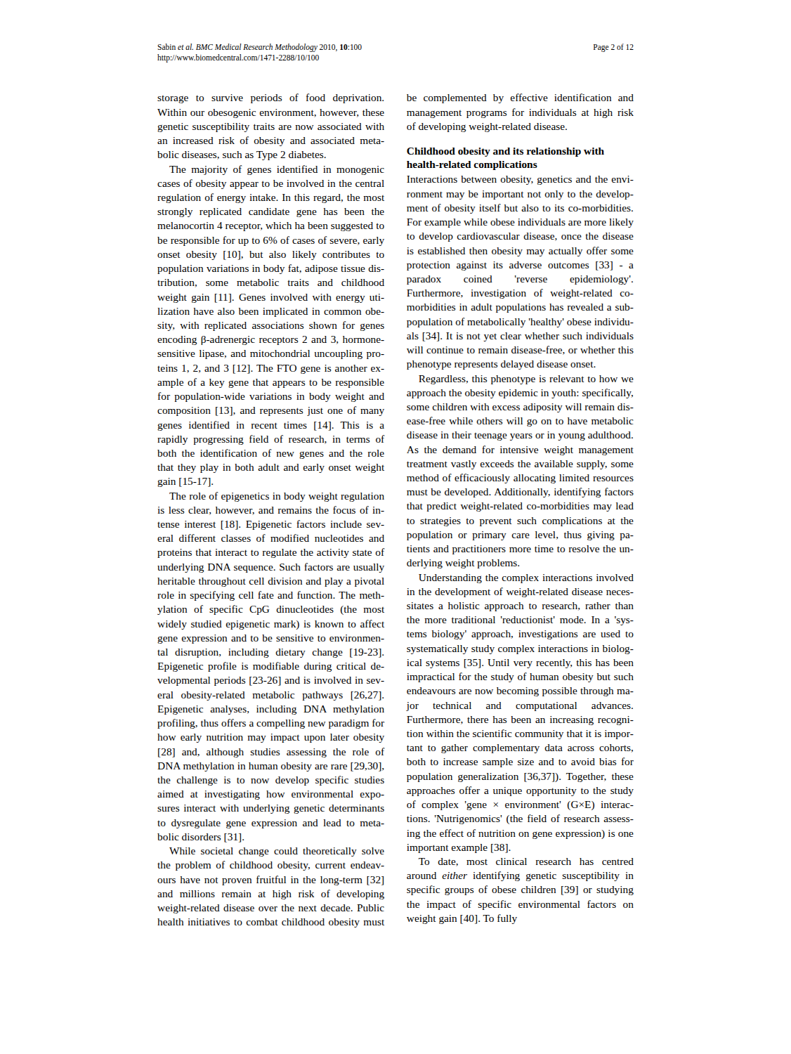Sabin et al. BMC Medical Research Methodology 2010, 10:100
http://www.biomedcentral.com/1471-2288/10/100
Page 2 of 12
storage to survive periods of food deprivation. Within our obesogenic environment, however, these genetic susceptibility traits are now associated with an increased risk of obesity and associated metabolic diseases, such as Type 2 diabetes.
The majority of genes identified in monogenic cases of obesity appear to be involved in the central regulation of energy intake. In this regard, the most strongly replicated candidate gene has been the melanocortin 4 receptor, which ha been suggested to be responsible for up to 6% of cases of severe, early onset obesity [10], but also likely contributes to population variations in body fat, adipose tissue distribution, some metabolic traits and childhood weight gain [11]. Genes involved with energy utilization have also been implicated in common obesity, with replicated associations shown for genes encoding β-adrenergic receptors 2 and 3, hormone-sensitive lipase, and mitochondrial uncoupling proteins 1, 2, and 3 [12]. The FTO gene is another example of a key gene that appears to be responsible for population-wide variations in body weight and composition [13], and represents just one of many genes identified in recent times [14]. This is a rapidly progressing field of research, in terms of both the identification of new genes and the role that they play in both adult and early onset weight gain [15-17].
The role of epigenetics in body weight regulation is less clear, however, and remains the focus of intense interest [18]. Epigenetic factors include several different classes of modified nucleotides and proteins that interact to regulate the activity state of underlying DNA sequence. Such factors are usually heritable throughout cell division and play a pivotal role in specifying cell fate and function. The methylation of specific CpG dinucleotides (the most widely studied epigenetic mark) is known to affect gene expression and to be sensitive to environmental disruption, including dietary change [19-23]. Epigenetic profile is modifiable during critical developmental periods [23-26] and is involved in several obesity-related metabolic pathways [26,27]. Epigenetic analyses, including DNA methylation profiling, thus offers a compelling new paradigm for how early nutrition may impact upon later obesity [28] and, although studies assessing the role of DNA methylation in human obesity are rare [29,30], the challenge is to now develop specific studies aimed at investigating how environmental exposures interact with underlying genetic determinants to dysregulate gene expression and lead to metabolic disorders [31].
While societal change could theoretically solve the problem of childhood obesity, current endeavours have not proven fruitful in the long-term [32] and millions remain at high risk of developing weight-related disease over the next decade. Public health initiatives to combat childhood obesity must be complemented by effective identification and management programs for individuals at high risk of developing weight-related disease.
Childhood obesity and its relationship with health-related complications
Interactions between obesity, genetics and the environment may be important not only to the development of obesity itself but also to its co-morbidities. For example while obese individuals are more likely to develop cardiovascular disease, once the disease is established then obesity may actually offer some protection against its adverse outcomes [33] - a paradox coined 'reverse epidemiology'. Furthermore, investigation of weight-related co-morbidities in adult populations has revealed a subpopulation of metabolically 'healthy' obese individuals [34]. It is not yet clear whether such individuals will continue to remain disease-free, or whether this phenotype represents delayed disease onset.
Regardless, this phenotype is relevant to how we approach the obesity epidemic in youth: specifically, some children with excess adiposity will remain disease-free while others will go on to have metabolic disease in their teenage years or in young adulthood. As the demand for intensive weight management treatment vastly exceeds the available supply, some method of efficaciously allocating limited resources must be developed. Additionally, identifying factors that predict weight-related co-morbidities may lead to strategies to prevent such complications at the population or primary care level, thus giving patients and practitioners more time to resolve the underlying weight problems.
Understanding the complex interactions involved in the development of weight-related disease necessitates a holistic approach to research, rather than the more traditional 'reductionist' mode. In a 'systems biology' approach, investigations are used to systematically study complex interactions in biological systems [35]. Until very recently, this has been impractical for the study of human obesity but such endeavours are now becoming possible through major technical and computational advances. Furthermore, there has been an increasing recognition within the scientific community that it is important to gather complementary data across cohorts, both to increase sample size and to avoid bias for population generalization [36,37]). Together, these approaches offer a unique opportunity to the study of complex 'gene × environment' (G×E) interactions. 'Nutrigenomics' (the field of research assessing the effect of nutrition on gene expression) is one important example [38].
To date, most clinical research has centred around either identifying genetic susceptibility in specific groups of obese children [39] or studying the impact of specific environmental factors on weight gain [40]. To fully